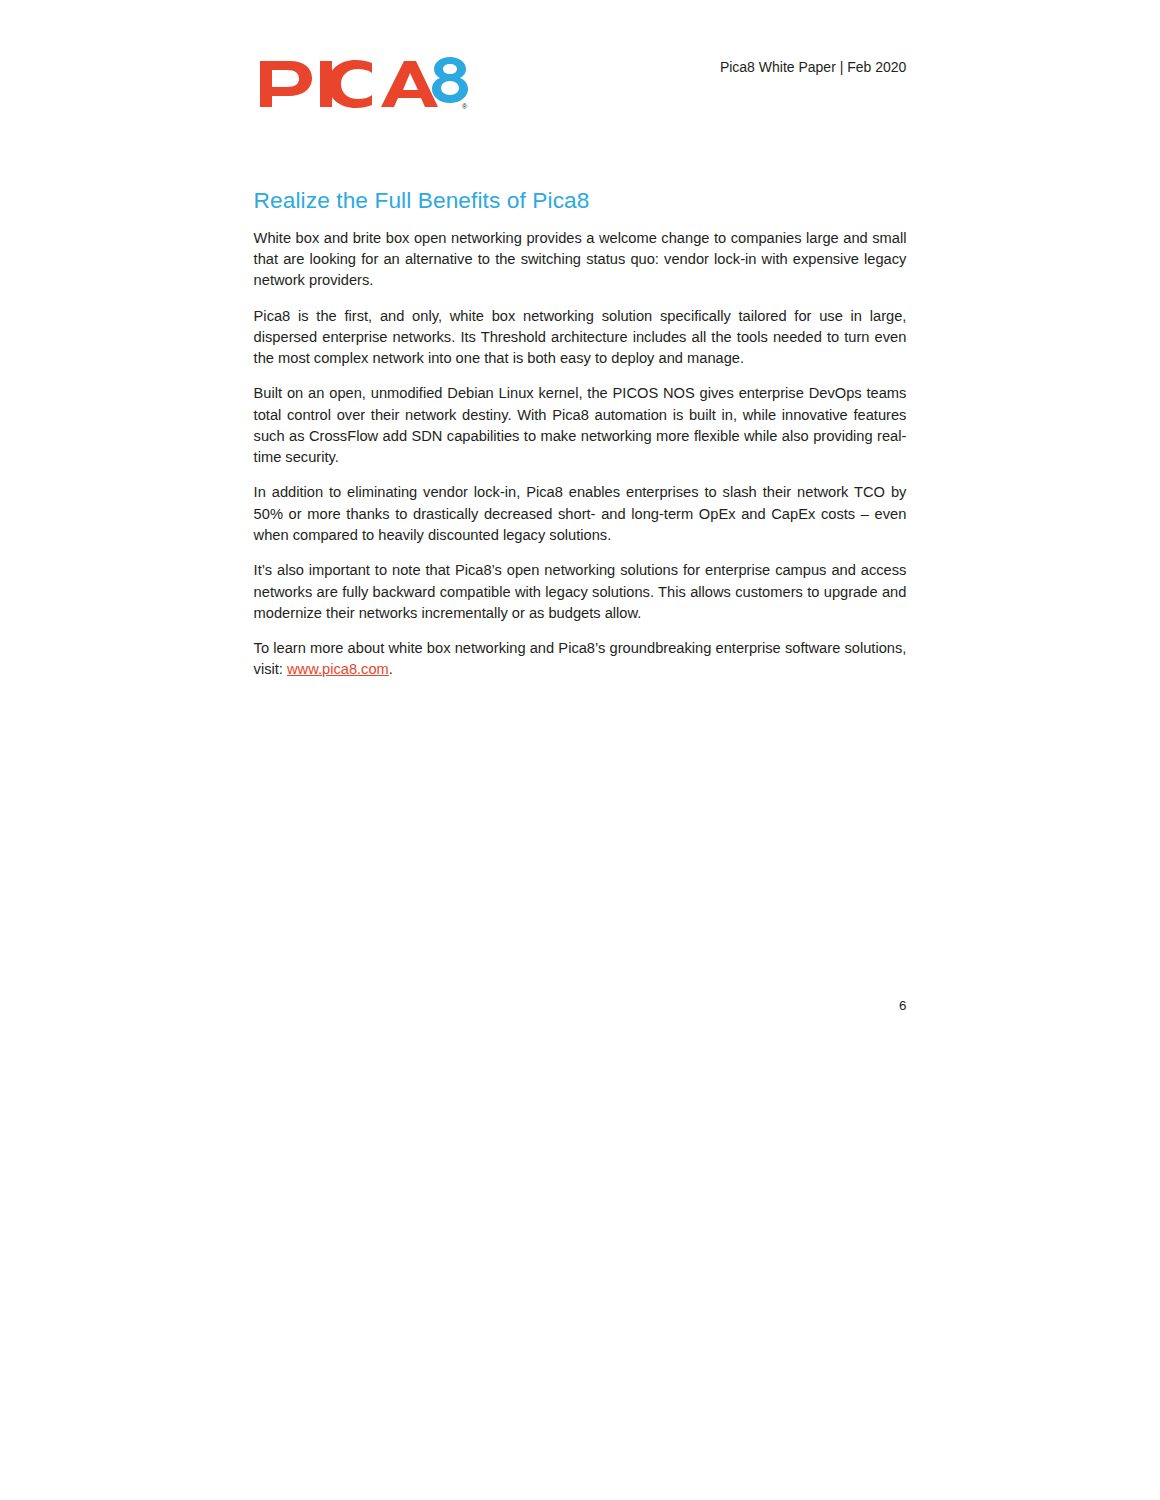®
Pica8 White Paper | Feb 2020
Realize the Full Benefits of Pica8
White box and brite box open networking provides a welcome change to companies large and small that are looking for an alternative to the switching status quo: vendor lock-in with expensive legacy network providers.
Pica8 is the first, and only, white box networking solution specifically tailored for use in large, dispersed enterprise networks. Its Threshold architecture includes all the tools needed to turn even the most complex network into one that is both easy to deploy and manage.
Built on an open, unmodified Debian Linux kernel, the PICOS NOS gives enterprise DevOps teams total control over their network destiny. With Pica8 automation is built in, while innovative features such as CrossFlow add SDN capabilities to make networking more flexible while also providing real-time security.
In addition to eliminating vendor lock-in, Pica8 enables enterprises to slash their network TCO by 50% or more thanks to drastically decreased short- and long-term OpEx and CapEx costs – even when compared to heavily discounted legacy solutions.
It’s also important to note that Pica8’s open networking solutions for enterprise campus and access networks are fully backward compatible with legacy solutions. This allows customers to upgrade and modernize their networks incrementally or as budgets allow.
To learn more about white box networking and Pica8’s groundbreaking enterprise software solutions, visit: www.pica8.com.
6